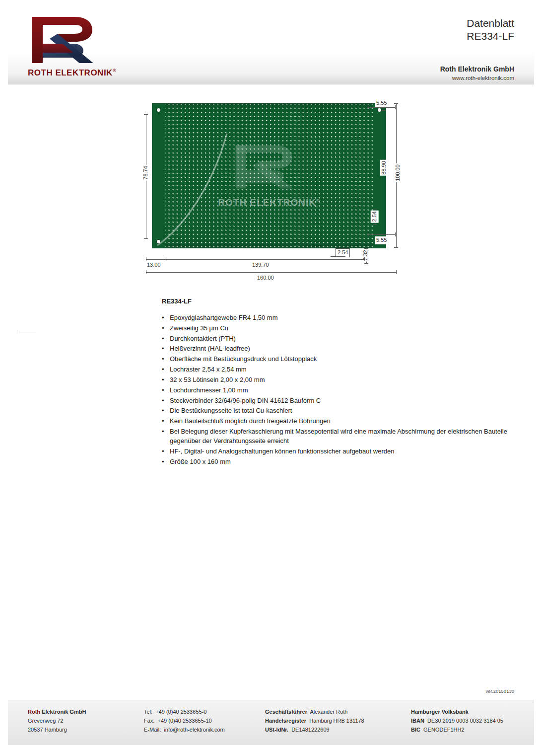ROTH ELEKTRONIK®
Datenblatt
RE334-LF
Roth Elektronik GmbH
www.roth-elektronik.com
ROTH ELEKTRONIK®
5.55
100.00
88.90
2.54
5.55
78.74
2.54
7.32
13.00
139.70
160.00
RE334-LF
Epoxydglashartgewebe FR4 1,50 mm
Zweiseitig 35 µm Cu
Durchkontaktiert (PTH)
Heißverzinnt (HAL-leadfree)
Oberfläche mit Bestückungsdruck und Lötstopplack
Lochraster 2,54 x 2,54 mm
32 x 53 Lötinseln 2,00 x 2,00 mm
Lochdurchmesser 1,00 mm
Steckverbinder 32/64/96-polig DIN 41612 Bauform C
Die Bestückungsseite ist total Cu-kaschiert
Kein Bauteilschluß möglich durch freigeätzte Bohrungen
Bei Belegung dieser Kupferkaschierung mit Massepotential wird eine maximale Abschirmung der elektrischen Bauteile gegenüber der Verdrahtungsseite erreicht
HF-, Digital- und Analogschaltungen können funktionssicher aufgebaut werden
Größe 100 x 160 mm
ver.20150130
Roth Elektronik GmbH
Grevenweg 72
20537 Hamburg
Tel: +49 (0)40 2533655-0
Fax: +49 (0)40 2533655-10
E-Mail: info@roth-elektronik.com
Geschäftsführer Alexander Roth
Handelsregister Hamburg HRB 131178
USt-IdNr. DE1481222609
Hamburger Volksbank
IBAN DE30 2019 0003 0032 3184 05
BIC GENODEF1HH2